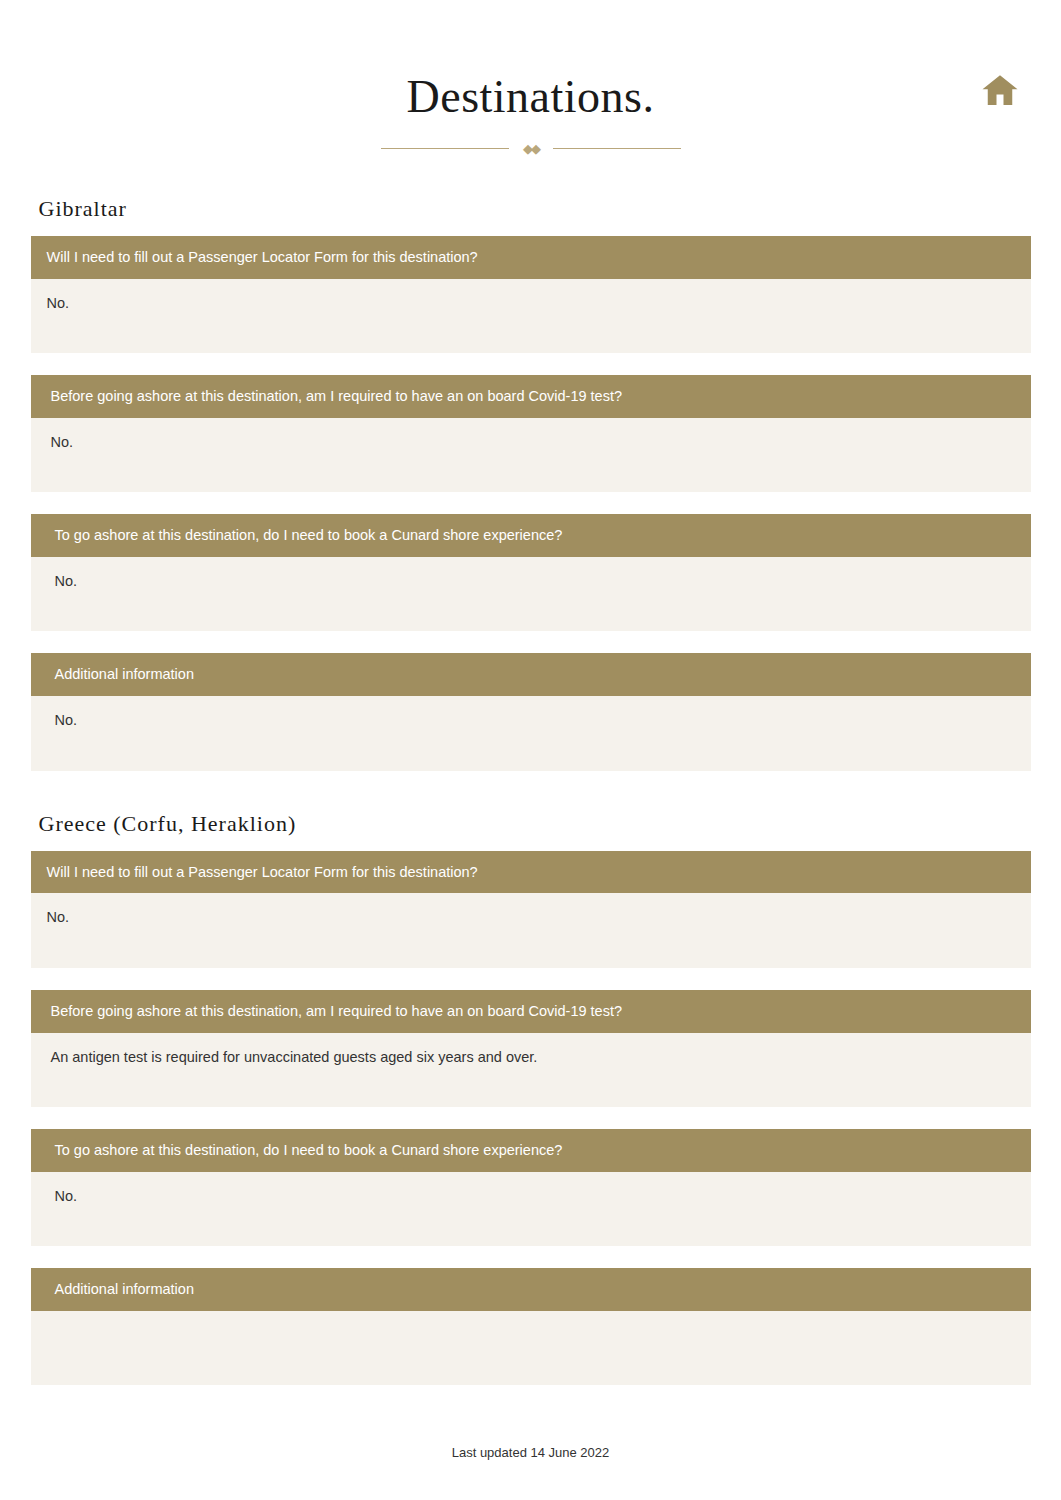Destinations.
◆◆
Gibraltar
Will I need to fill out a Passenger Locator Form for this destination?
No.
Before going ashore at this destination, am I required to have an on board Covid-19 test?
No.
To go ashore at this destination, do I need to book a Cunard shore experience?
No.
Additional information
No.
Greece (Corfu, Heraklion)
Will I need to fill out a Passenger Locator Form for this destination?
No.
Before going ashore at this destination, am I required to have an on board Covid-19 test?
An antigen test is required for unvaccinated guests aged six years and over.
To go ashore at this destination, do I need to book a Cunard shore experience?
No.
Additional information
Last updated 14 June 2022